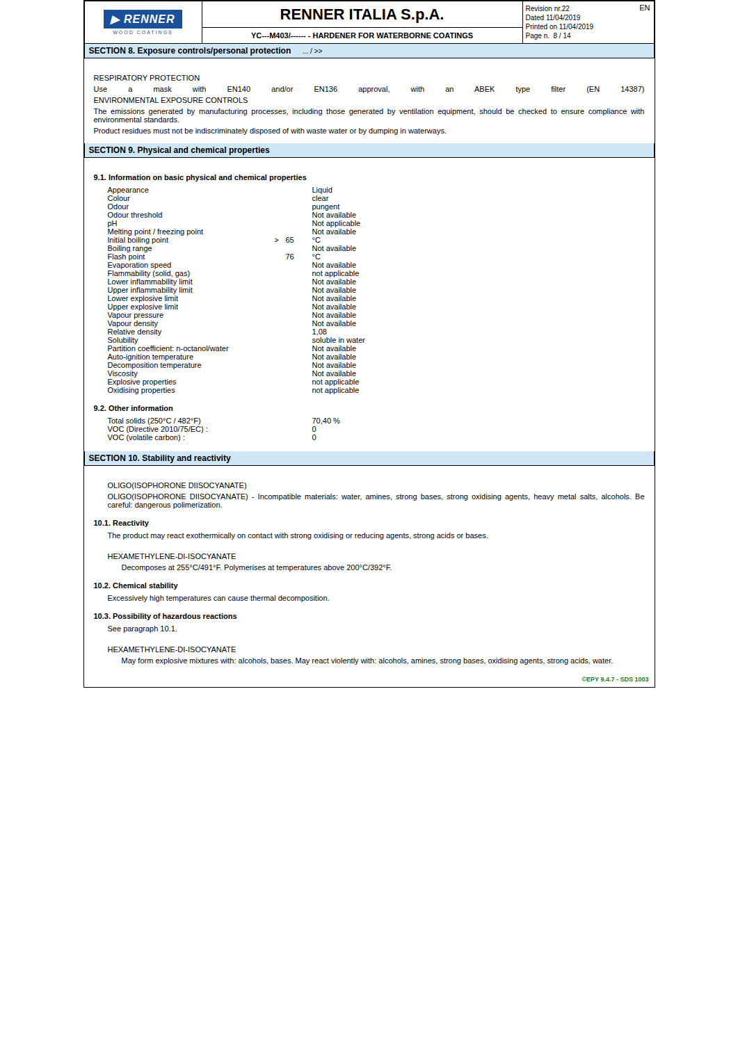EN
| ▶ RENNER WOOD COATINGS | RENNER ITALIA S.p.A. | Revision nr.22 Dated 11/04/2019 Printed on 11/04/2019 Page n. 8 / 14 |
| YC---M403/------ - HARDENER FOR WATERBORNE COATINGS |
SECTION 8. Exposure controls/personal protection ... / >>
RESPIRATORY PROTECTION
Use a mask with EN140 and/or EN136 approval, with an ABEK type filter (EN 14387)
ENVIRONMENTAL EXPOSURE CONTROLS
The emissions generated by manufacturing processes, including those generated by ventilation equipment, should be checked to ensure compliance with environmental standards.
Product residues must not be indiscriminately disposed of with waste water or by dumping in waterways.
SECTION 9. Physical and chemical properties
9.1. Information on basic physical and chemical properties
| Appearance | | | Liquid |
| Colour | | | clear |
| Odour | | | pungent |
| Odour threshold | | | Not available |
| pH | | | Not applicable |
| Melting point / freezing point | | | Not available |
| Initial boiling point | > | 65 | °C |
| Boiling range | | | Not available |
| Flash point | | 76 | °C |
| Evaporation speed | | | Not available |
| Flammability (solid, gas) | | | not applicable |
| Lower inflammability limit | | | Not available |
| Upper inflammability limit | | | Not available |
| Lower explosive limit | | | Not available |
| Upper explosive limit | | | Not available |
| Vapour pressure | | | Not available |
| Vapour density | | | Not available |
| Relative density | | | 1,08 |
| Solubility | | | soluble in water |
| Partition coefficient: n-octanol/water | | | Not available |
| Auto-ignition temperature | | | Not available |
| Decomposition temperature | | | Not available |
| Viscosity | | | Not available |
| Explosive properties | | | not applicable |
| Oxidising properties | | | not applicable |
9.2. Other information
| Total solids (250°C / 482°F) | | | 70,40 % |
| VOC (Directive 2010/75/EC) : | | | 0 |
| VOC (volatile carbon) : | | | 0 |
SECTION 10. Stability and reactivity
OLIGO(ISOPHORONE DIISOCYANATE)
OLIGO(ISOPHORONE DIISOCYANATE) - Incompatible materials: water, amines, strong bases, strong oxidising agents, heavy metal salts, alcohols. Be careful: dangerous polimerization.
10.1. Reactivity
The product may react exothermically on contact with strong oxidising or reducing agents, strong acids or bases.
HEXAMETHYLENE-DI-ISOCYANATE
Decomposes at 255°C/491°F. Polymerises at temperatures above 200°C/392°F.
10.2. Chemical stability
Excessively high temperatures can cause thermal decomposition.
10.3. Possibility of hazardous reactions
See paragraph 10.1.
HEXAMETHYLENE-DI-ISOCYANATE
May form explosive mixtures with: alcohols, bases. May react violently with: alcohols, amines, strong bases, oxidising agents, strong acids, water.
©EPY 9.4.7 - SDS 1003